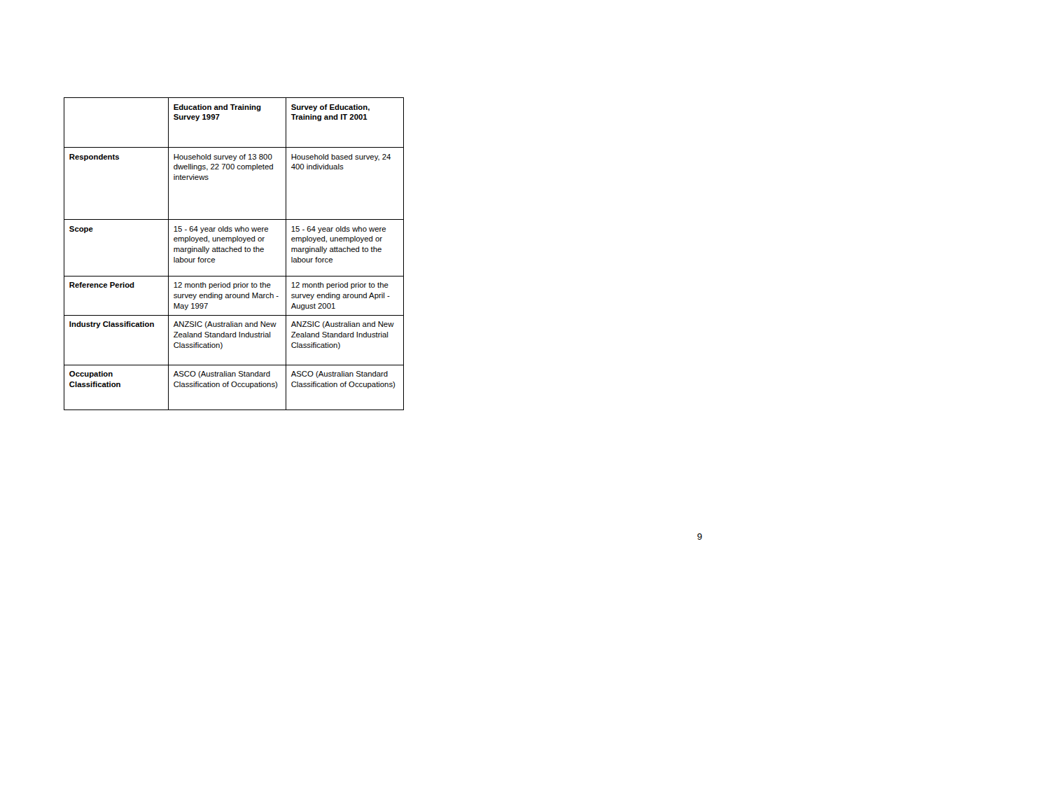| | Education and Training Survey 1997 | Survey of Education, Training and IT 2001 |
| Respondents | Household survey of 13 800 dwellings, 22 700 completed interviews | Household based survey, 24 400 individuals |
| Scope | 15 - 64 year olds who were employed, unemployed or marginally attached to the labour force | 15 - 64 year olds who were employed, unemployed or marginally attached to the labour force |
| Reference Period | 12 month period prior to the survey ending around March - May 1997 | 12 month period prior to the survey ending around April - August 2001 |
| Industry Classification | ANZSIC (Australian and New Zealand Standard Industrial Classification) | ANZSIC (Australian and New Zealand Standard Industrial Classification) |
| Occupation Classification | ASCO (Australian Standard Classification of Occupations) | ASCO (Australian Standard Classification of Occupations) |
9